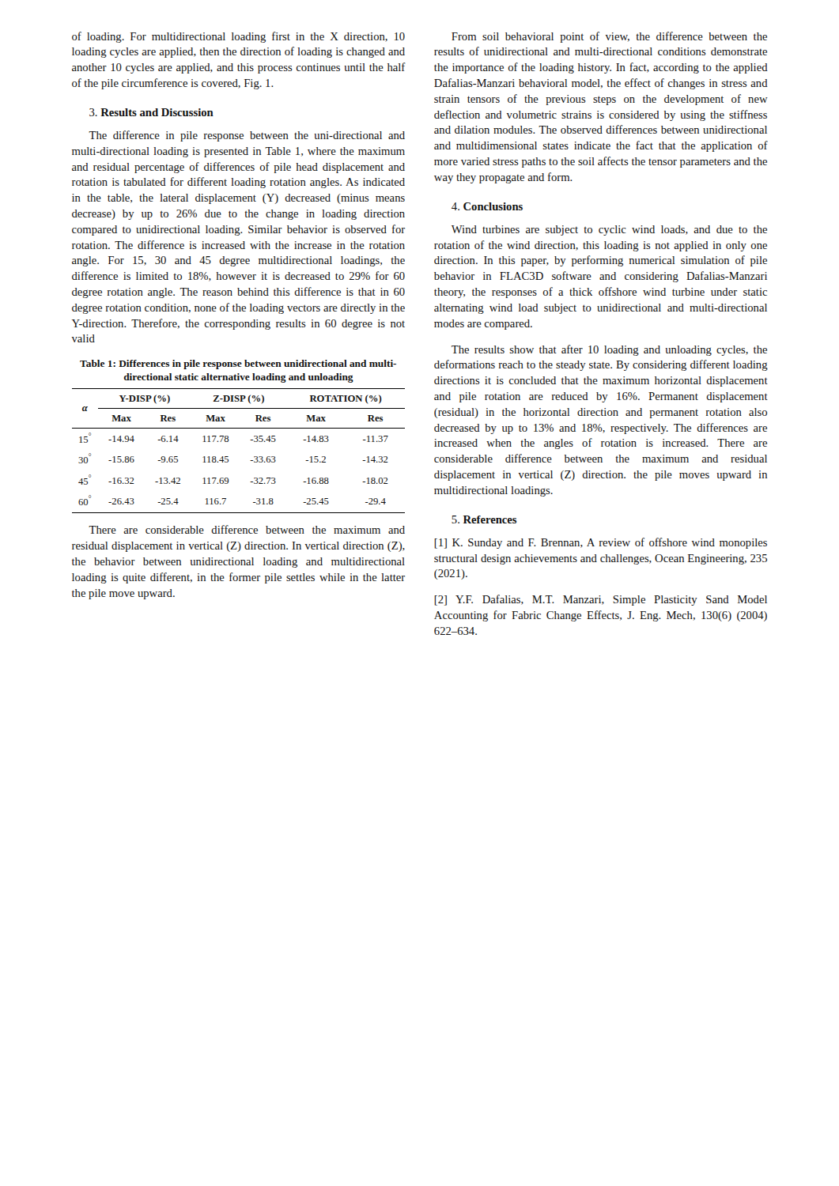of loading. For multidirectional loading first in the X direction, 10 loading cycles are applied, then the direction of loading is changed and another 10 cycles are applied, and this process continues until the half of the pile circumference is covered, Fig. 1.
3. Results and Discussion
The difference in pile response between the uni-directional and multi-directional loading is presented in Table 1, where the maximum and residual percentage of differences of pile head displacement and rotation is tabulated for different loading rotation angles. As indicated in the table, the lateral displacement (Y) decreased (minus means decrease) by up to 26% due to the change in loading direction compared to unidirectional loading. Similar behavior is observed for rotation. The difference is increased with the increase in the rotation angle. For 15, 30 and 45 degree multidirectional loadings, the difference is limited to 18%, however it is decreased to 29% for 60 degree rotation angle. The reason behind this difference is that in 60 degree rotation condition, none of the loading vectors are directly in the Y-direction. Therefore, the corresponding results in 60 degree is not valid
Table 1: Differences in pile response between unidirectional and multi-directional static alternative loading and unloading
| α | Y-DISP (%) | Z-DISP (%) | ROTATION (%) |
| --- | --- | --- | --- |
| Max | Res | Max | Res | Max | Res |
| 15 ° | -14.94 | -6.14 | 117.78 | -35.45 | -14.83 | -11.37 |
| 30 ° | -15.86 | -9.65 | 118.45 | -33.63 | -15.2 | -14.32 |
| 45 ° | -16.32 | -13.42 | 117.69 | -32.73 | -16.88 | -18.02 |
| 60 ° | -26.43 | -25.4 | 116.7 | -31.8 | -25.45 | -29.4 |
There are considerable difference between the maximum and residual displacement in vertical (Z) direction. In vertical direction (Z), the behavior between unidirectional loading and multidirectional loading is quite different, in the former pile settles while in the latter the pile move upward.
From soil behavioral point of view, the difference between the results of unidirectional and multi-directional conditions demonstrate the importance of the loading history. In fact, according to the applied Dafalias-Manzari behavioral model, the effect of changes in stress and strain tensors of the previous steps on the development of new deflection and volumetric strains is considered by using the stiffness and dilation modules. The observed differences between unidirectional and multidimensional states indicate the fact that the application of more varied stress paths to the soil affects the tensor parameters and the way they propagate and form.
4. Conclusions
Wind turbines are subject to cyclic wind loads, and due to the rotation of the wind direction, this loading is not applied in only one direction. In this paper, by performing numerical simulation of pile behavior in FLAC3D software and considering Dafalias-Manzari theory, the responses of a thick offshore wind turbine under static alternating wind load subject to unidirectional and multi-directional modes are compared.
The results show that after 10 loading and unloading cycles, the deformations reach to the steady state. By considering different loading directions it is concluded that the maximum horizontal displacement and pile rotation are reduced by 16%. Permanent displacement (residual) in the horizontal direction and permanent rotation also decreased by up to 13% and 18%, respectively. The differences are increased when the angles of rotation is increased. There are considerable difference between the maximum and residual displacement in vertical (Z) direction. the pile moves upward in multidirectional loadings.
5. References
[1] K. Sunday and F. Brennan, A review of offshore wind monopiles structural design achievements and challenges, Ocean Engineering, 235 (2021).
[2] Y.F. Dafalias, M.T. Manzari, Simple Plasticity Sand Model Accounting for Fabric Change Effects, J. Eng. Mech, 130(6) (2004) 622–634.